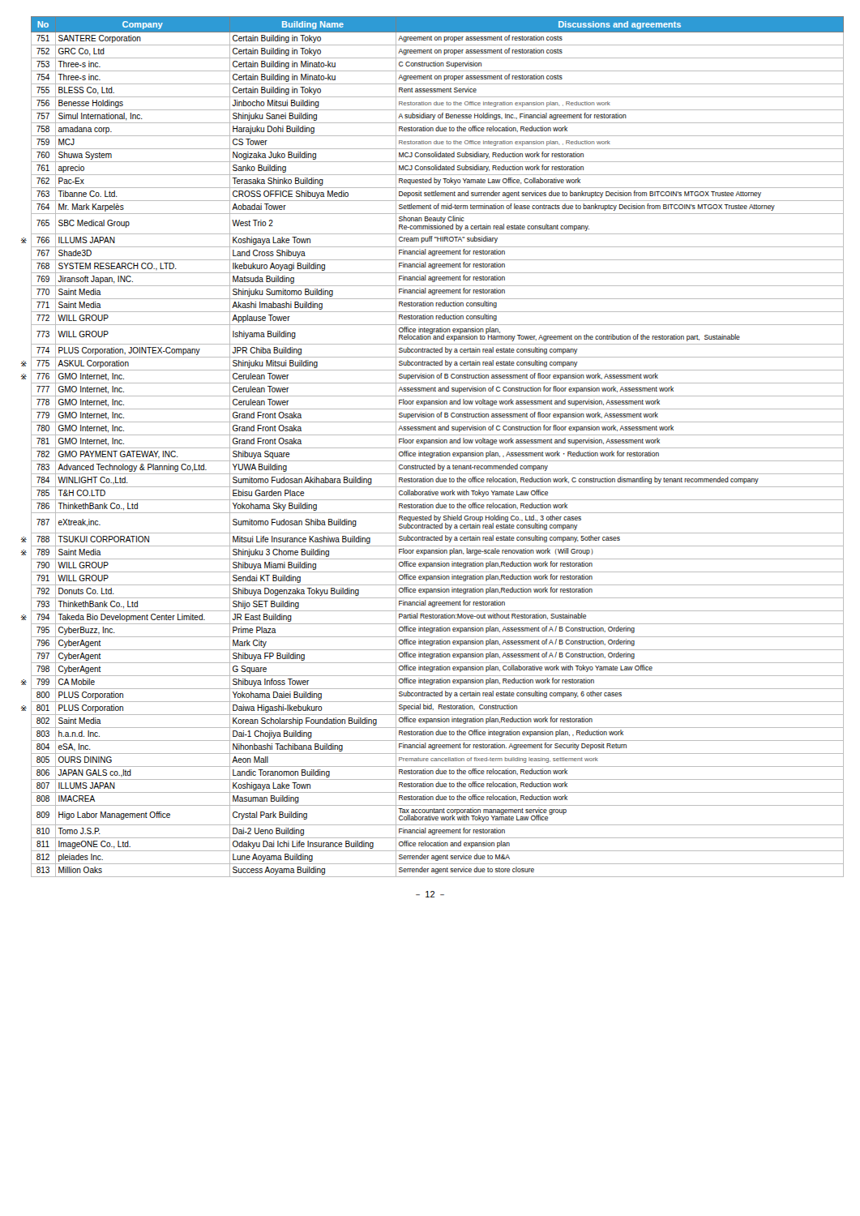| | No | Company | Building Name | Discussions and agreements |
| --- | --- | --- | --- | --- |
| | 751 | SANTERE Corporation | Certain Building in Tokyo | Agreement on proper assessment of restoration costs |
| | 752 | GRC Co, Ltd | Certain Building in Tokyo | Agreement on proper assessment of restoration costs |
| | 753 | Three-s inc. | Certain Building in Minato-ku | C Construction Supervision |
| | 754 | Three-s inc. | Certain Building in Minato-ku | Agreement on proper assessment of restoration costs |
| | 755 | BLESS Co, Ltd. | Certain Building in Tokyo | Rent assessment Service |
| | 756 | Benesse Holdings | Jinbocho Mitsui Building | Restoration due to the Office integration expansion plan, , Reduction work |
| | 757 | Simul International, Inc. | Shinjuku Sanei Building | A subsidiary of Benesse Holdings, Inc., Financial agreement for restoration |
| | 758 | amadana corp. | Harajuku Dohi Building | Restoration due to the office relocation, Reduction work |
| | 759 | MCJ | CS Tower | Restoration due to the Office integration expansion plan, , Reduction work |
| | 760 | Shuwa System | Nogizaka Juko Building | MCJ Consolidated Subsidiary, Reduction work for restoration |
| | 761 | aprecio | Sanko Building | MCJ Consolidated Subsidiary, Reduction work for restoration |
| | 762 | Pac-Ex | Terasaka Shinko Building | Requested by Tokyo Yamate Law Office, Collaborative work |
| | 763 | Tibanne Co. Ltd. | CROSS OFFICE Shibuya Medio | Deposit settlement and surrender agent services due to bankruptcy Decision from BITCOIN's MTGOX Trustee Attorney |
| | 764 | Mr. Mark Karpelès | Aobadai Tower | Settlement of mid-term termination of lease contracts due to bankruptcy Decision from BITCOIN's MTGOX Trustee Attorney |
| | 765 | SBC Medical Group | West Trio 2 | Shonan Beauty Clinic Re-commissioned by a certain real estate consultant company. |
| ※ | 766 | ILLUMS JAPAN | Koshigaya Lake Town | Cream puff "HIROTA" subsidiary |
| | 767 | Shade3D | Land Cross Shibuya | Financial agreement for restoration |
| | 768 | SYSTEM RESEARCH CO., LTD. | Ikebukuro Aoyagi Building | Financial agreement for restoration |
| | 769 | Jiransoft Japan, INC. | Matsuda Building | Financial agreement for restoration |
| | 770 | Saint Media | Shinjuku Sumitomo Building | Financial agreement for restoration |
| | 771 | Saint Media | Akashi Imabashi Building | Restoration reduction consulting |
| | 772 | WILL GROUP | Applause Tower | Restoration reduction consulting |
| | 773 | WILL GROUP | Ishiyama Building | Office integration expansion plan, Relocation and expansion to Harmony Tower, Agreement on the contribution of the restoration part, Sustainable |
| | 774 | PLUS Corporation, JOINTEX-Company | JPR Chiba Building | Subcontracted by a certain real estate consulting company |
| ※ | 775 | ASKUL Corporation | Shinjuku Mitsui Building | Subcontracted by a certain real estate consulting company |
| ※ | 776 | GMO Internet, Inc. | Cerulean Tower | Supervision of B Construction assessment of floor expansion work, Assessment work |
| | 777 | GMO Internet, Inc. | Cerulean Tower | Assessment and supervision of C Construction for floor expansion work, Assessment work |
| | 778 | GMO Internet, Inc. | Cerulean Tower | Floor expansion and low voltage work assessment and supervision, Assessment work |
| | 779 | GMO Internet, Inc. | Grand Front Osaka | Supervision of B Construction assessment of floor expansion work, Assessment work |
| | 780 | GMO Internet, Inc. | Grand Front Osaka | Assessment and supervision of C Construction for floor expansion work, Assessment work |
| | 781 | GMO Internet, Inc. | Grand Front Osaka | Floor expansion and low voltage work assessment and supervision, Assessment work |
| | 782 | GMO PAYMENT GATEWAY, INC. | Shibuya Square | Office integration expansion plan, , Assessment work・Reduction work for restoration |
| | 783 | Advanced Technology & Planning Co,Ltd. | YUWA Building | Constructed by a tenant-recommended company |
| | 784 | WINLIGHT Co.,Ltd. | Sumitomo Fudosan Akihabara Building | Restoration due to the office relocation, Reduction work, C construction dismantling by tenant recommended company |
| | 785 | T&H CO.LTD | Ebisu Garden Place | Collaborative work with Tokyo Yamate Law Office |
| | 786 | ThinkethBank Co., Ltd | Yokohama Sky Building | Restoration due to the office relocation, Reduction work |
| | 787 | eXtreak,inc. | Sumitomo Fudosan Shiba Building | Requested by Shield Group Holding Co., Ltd., 3 other cases Subcontracted by a certain real estate consulting company |
| ※ | 788 | TSUKUI CORPORATION | Mitsui Life Insurance Kashiwa Building | Subcontracted by a certain real estate consulting company, 5other cases |
| ※ | 789 | Saint Media | Shinjuku 3 Chome Building | Floor expansion plan, large-scale renovation work（Will Group） |
| | 790 | WILL GROUP | Shibuya Miami Building | Office expansion integration plan,Reduction work for restoration |
| | 791 | WILL GROUP | Sendai KT Building | Office expansion integration plan,Reduction work for restoration |
| | 792 | Donuts Co. Ltd. | Shibuya Dogenzaka Tokyu Building | Office expansion integration plan,Reduction work for restoration |
| | 793 | ThinkethBank Co., Ltd | Shijo SET Building | Financial agreement for restoration |
| ※ | 794 | Takeda Bio Development Center Limited. | JR East Building | Partial Restoration:Move-out without Restoration, Sustainable |
| | 795 | CyberBuzz, Inc. | Prime Plaza | Office integration expansion plan, Assessment of A / B Construction, Ordering |
| | 796 | CyberAgent | Mark City | Office integration expansion plan, Assessment of A / B Construction, Ordering |
| | 797 | CyberAgent | Shibuya FP Building | Office integration expansion plan, Assessment of A / B Construction, Ordering |
| | 798 | CyberAgent | G Square | Office integration expansion plan, Collaborative work with Tokyo Yamate Law Office |
| ※ | 799 | CA Mobile | Shibuya Infoss Tower | Office integration expansion plan, Reduction work for restoration |
| | 800 | PLUS Corporation | Yokohama Daiei Building | Subcontracted by a certain real estate consulting company, 6 other cases |
| ※ | 801 | PLUS Corporation | Daiwa Higashi-Ikebukuro | Special bid, Restoration, Construction |
| | 802 | Saint Media | Korean Scholarship Foundation Building | Office expansion integration plan,Reduction work for restoration |
| | 803 | h.a.n.d. Inc. | Dai-1 Chojiya Building | Restoration due to the Office integration expansion plan, , Reduction work |
| | 804 | eSA, Inc. | Nihonbashi Tachibana Building | Financial agreement for restoration. Agreement for Security Deposit Return |
| | 805 | OURS DINING | Aeon Mall | Premature cancellation of fixed-term building leasing, settlement work |
| | 806 | JAPAN GALS co.,ltd | Landic Toranomon Building | Restoration due to the office relocation, Reduction work |
| | 807 | ILLUMS JAPAN | Koshigaya Lake Town | Restoration due to the office relocation, Reduction work |
| | 808 | IMACREA | Masuman Building | Restoration due to the office relocation, Reduction work |
| | 809 | Higo Labor Management Office | Crystal Park Building | Tax accountant corporation management service group Collaborative work with Tokyo Yamate Law Office |
| | 810 | Tomo J.S.P. | Dai-2 Ueno Building | Financial agreement for restoration |
| | 811 | ImageONE Co., Ltd. | Odakyu Dai Ichi Life Insurance Building | Office relocation and expansion plan |
| | 812 | pleiades Inc. | Lune Aoyama Building | Serrender agent service due to M&A |
| | 813 | Million Oaks | Success Aoyama Building | Serrender agent service due to store closure |
－ 12 －